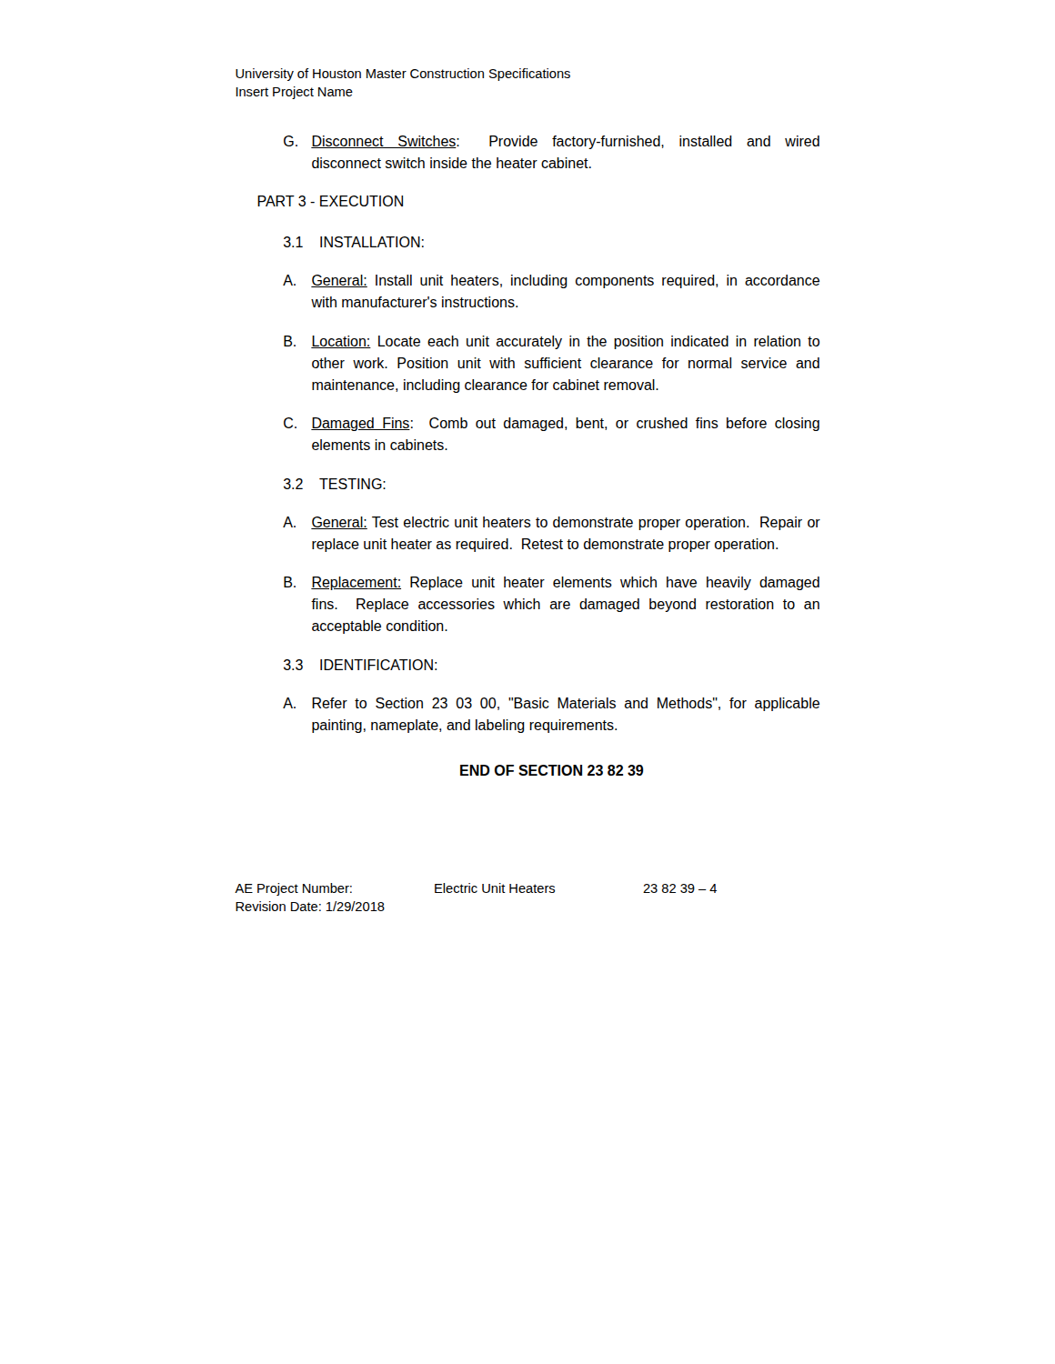University of Houston Master Construction Specifications
Insert Project Name
G. Disconnect Switches: Provide factory-furnished, installed and wired disconnect switch inside the heater cabinet.
PART 3 - EXECUTION
3.1 INSTALLATION:
A. General: Install unit heaters, including components required, in accordance with manufacturer's instructions.
B. Location: Locate each unit accurately in the position indicated in relation to other work. Position unit with sufficient clearance for normal service and maintenance, including clearance for cabinet removal.
C. Damaged Fins: Comb out damaged, bent, or crushed fins before closing elements in cabinets.
3.2 TESTING:
A. General: Test electric unit heaters to demonstrate proper operation. Repair or replace unit heater as required. Retest to demonstrate proper operation.
B. Replacement: Replace unit heater elements which have heavily damaged fins. Replace accessories which are damaged beyond restoration to an acceptable condition.
3.3 IDENTIFICATION:
A. Refer to Section 23 03 00, "Basic Materials and Methods", for applicable painting, nameplate, and labeling requirements.
END OF SECTION 23 82 39
AE Project Number:
Revision Date: 1/29/2018
Electric Unit Heaters
23 82 39 – 4